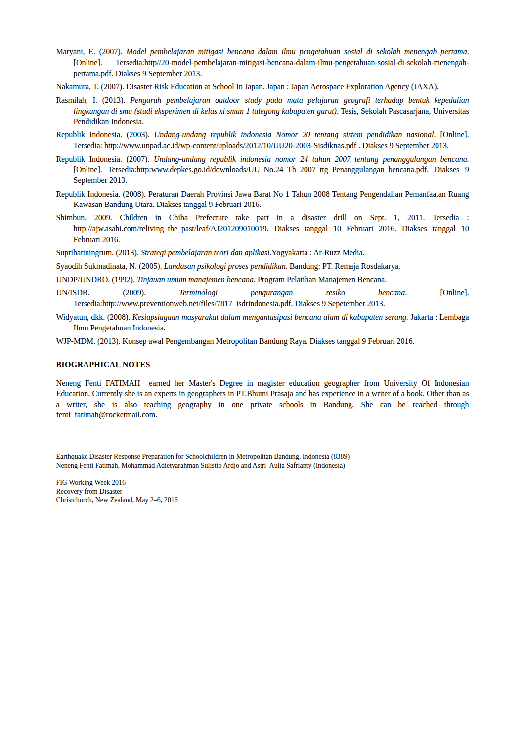Maryani, E. (2007). Model pembelajaran mitigasi bencana dalam ilmu pengetahuan sosial di sekolah menengah pertama. [Online]. Tersedia:http//20-model-pembelajaran-mitigasi-bencana-dalam-ilmu-pengetahuan-sosial-di-sekolah-menengah-pertama.pdf. Diakses 9 September 2013.
Nakamura, T. (2007). Disaster Risk Education at School In Japan. Japan : Japan Aerospace Exploration Agency (JAXA).
Rasmilah, I. (2013). Pengaruh pembelajaran outdoor study pada mata pelajaran geografi terhadap bentuk kepedulian lingkungan di sma (studi eksperimen di kelas xi sman 1 talegong kabupaten garut). Tesis, Sekolah Pascasarjana, Universitas Pendidikan Indonesia.
Republik Indonesia. (2003). Undang-undang republik indonesia Nomor 20 tentang sistem pendidikan nasional. [Online]. Tersedia: http://www.unpad.ac.id/wp-content/uploads/2012/10/UU20-2003-Sisdiknas.pdf . Diakses 9 September 2013.
Republik Indonesia. (2007). Undang-undang republik indonesia nomor 24 tahun 2007 tentang penanggulangan bencana. [Online]. Tersedia:http:www.depkes.go.id/downloads/UU_No.24_Th_2007_ttg_Penanggulangan_bencana.pdf. Diakses 9 September 2013.
Republik Indonesia. (2008). Peraturan Daerah Provinsi Jawa Barat No 1 Tahun 2008 Tentang Pengendalian Pemanfaatan Ruang Kawasan Bandung Utara. Diakses tanggal 9 Februari 2016.
Shimbun. 2009. Children in Chiba Prefecture take part in a disaster drill on Sept. 1, 2011. Tersedia : http://ajw.asahi.com/reliving_the_past/leaf/AJ201209010019. Diakses tanggal 10 Februari 2016. Diakses tanggal 10 Februari 2016.
Suprihatiningrum. (2013). Strategi pembelajaran teori dan aplikasi.Yogyakarta : Ar-Ruzz Media.
Syaodih Sukmadinata, N. (2005). Landasan psikologi proses pendidikan. Bandung: PT. Remaja Rosdakarya.
UNDP/UNDRO. (1992). Tinjauan umum manajemen bencana. Program Pelatihan Manajemen Bencana.
UN/ISDR. (2009). Terminologi pengurangan resiko bencana. [Online]. Tersedia:http://www.preventionweb.net/files/7817_isdrindonesia.pdf. Diakses 9 Sepetember 2013.
Widyatun, dkk. (2008). Kesiapsiagaan masyarakat dalam mengantasipasi bencana alam di kabupaten serang. Jakarta : Lembaga Ilmu Pengetahuan Indonesia.
WJP-MDM. (2013). Konsep awal Pengembangan Metropolitan Bandung Raya. Diakses tanggal 9 Februari 2016.
BIOGRAPHICAL NOTES
Neneng Fenti FATIMAH earned her Master's Degree in magister education geographer from University Of Indonesian Education. Currently she is an experts in geographers in PT.Bhumi Prasaja and has experience in a writer of a book. Other than as a writer, she is also teaching geography in one private schools in Bandung. She can be reached through fenti_fatimah@rocketmail.com.
Earthquake Disaster Response Preparation for Schoolchildren in Metropolitan Bandung, Indonesia (8389)
Neneng Fenti Fatimah, Mohammad Adietyarahman Sulistio Ardjo and Astri Aulia Safrianty (Indonesia)
FIG Working Week 2016
Recovery from Disaster
Christchurch, New Zealand, May 2–6, 2016